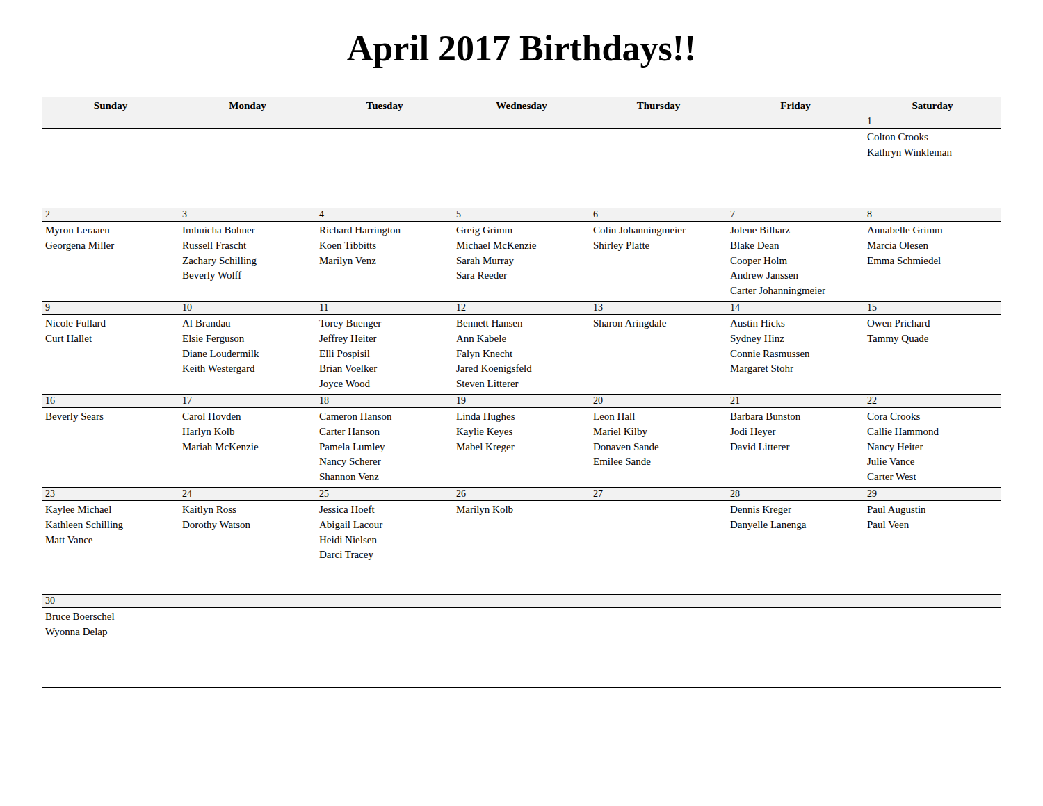April 2017 Birthdays!!
| Sunday | Monday | Tuesday | Wednesday | Thursday | Friday | Saturday |
| --- | --- | --- | --- | --- | --- | --- |
| | | | | | | 1 |
| | | | | | | Colton Crooks Kathryn Winkleman |
| 2 | 3 | 4 | 5 | 6 | 7 | 8 |
| Myron Leraaen Georgena Miller | Imhuicha Bohner Russell Frascht Zachary Schilling Beverly Wolff | Richard Harrington Koen Tibbitts Marilyn Venz | Greig Grimm Michael McKenzie Sarah Murray Sara Reeder | Colin Johanningmeier Shirley Platte | Jolene Bilharz Blake Dean Cooper Holm Andrew Janssen Carter Johanningmeier | Annabelle Grimm Marcia Olesen Emma Schmiedel |
| 9 | 10 | 11 | 12 | 13 | 14 | 15 |
| Nicole Fullard Curt Hallet | Al Brandau Elsie Ferguson Diane Loudermilk Keith Westergard | Torey Buenger Jeffrey Heiter Elli Pospisil Brian Voelker Joyce Wood | Bennett Hansen Ann Kabele Falyn Knecht Jared Koenigsfeld Steven Litterer | Sharon Aringdale | Austin Hicks Sydney Hinz Connie Rasmussen Margaret Stohr | Owen Prichard Tammy Quade |
| 16 | 17 | 18 | 19 | 20 | 21 | 22 |
| Beverly Sears | Carol Hovden Harlyn Kolb Mariah McKenzie | Cameron Hanson Carter Hanson Pamela Lumley Nancy Scherer Shannon Venz | Linda Hughes Kaylie Keyes Mabel Kreger | Leon Hall Mariel Kilby Donaven Sande Emilee Sande | Barbara Bunston Jodi Heyer David Litterer | Cora Crooks Callie Hammond Nancy Heiter Julie Vance Carter West |
| 23 | 24 | 25 | 26 | 27 | 28 | 29 |
| Kaylee Michael Kathleen Schilling Matt Vance | Kaitlyn Ross Dorothy Watson | Jessica Hoeft Abigail Lacour Heidi Nielsen Darci Tracey | Marilyn Kolb | | Dennis Kreger Danyelle Lanenga | Paul Augustin Paul Veen |
| 30 | | | | | | |
| Bruce Boerschel Wyonna Delap | | | | | | |